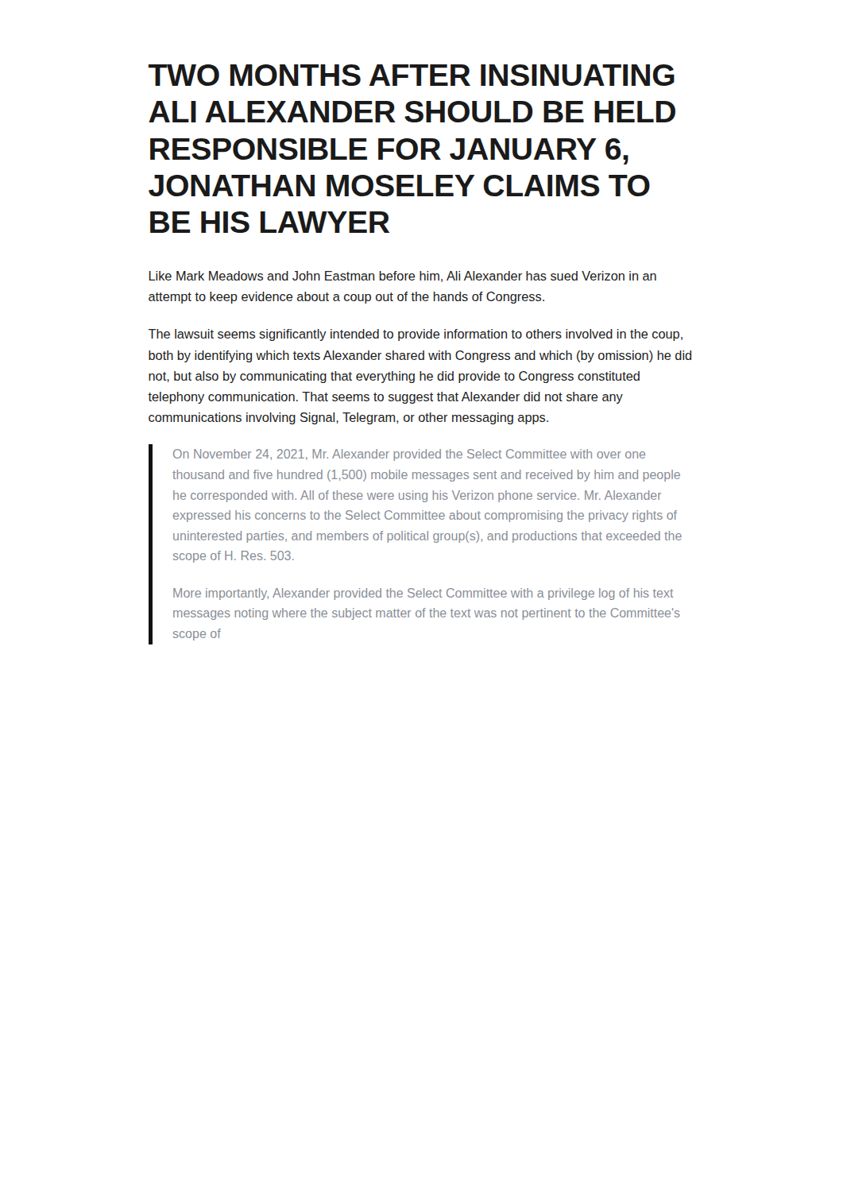Two Months After Insinuating Ali Alexander Should Be Held Responsible for January 6, Jonathan Moseley Claims to Be His Lawyer
Like Mark Meadows and John Eastman before him, Ali Alexander has sued Verizon in an attempt to keep evidence about a coup out of the hands of Congress.
The lawsuit seems significantly intended to provide information to others involved in the coup, both by identifying which texts Alexander shared with Congress and which (by omission) he did not, but also by communicating that everything he did provide to Congress constituted telephony communication. That seems to suggest that Alexander did not share any communications involving Signal, Telegram, or other messaging apps.
On November 24, 2021, Mr. Alexander provided the Select Committee with over one thousand and five hundred (1,500) mobile messages sent and received by him and people he corresponded with. All of these were using his Verizon phone service. Mr. Alexander expressed his concerns to the Select Committee about compromising the privacy rights of uninterested parties, and members of political group(s), and productions that exceeded the scope of H. Res. 503.
More importantly, Alexander provided the Select Committee with a privilege log of his text messages noting where the subject matter of the text was not pertinent to the Committee's scope of